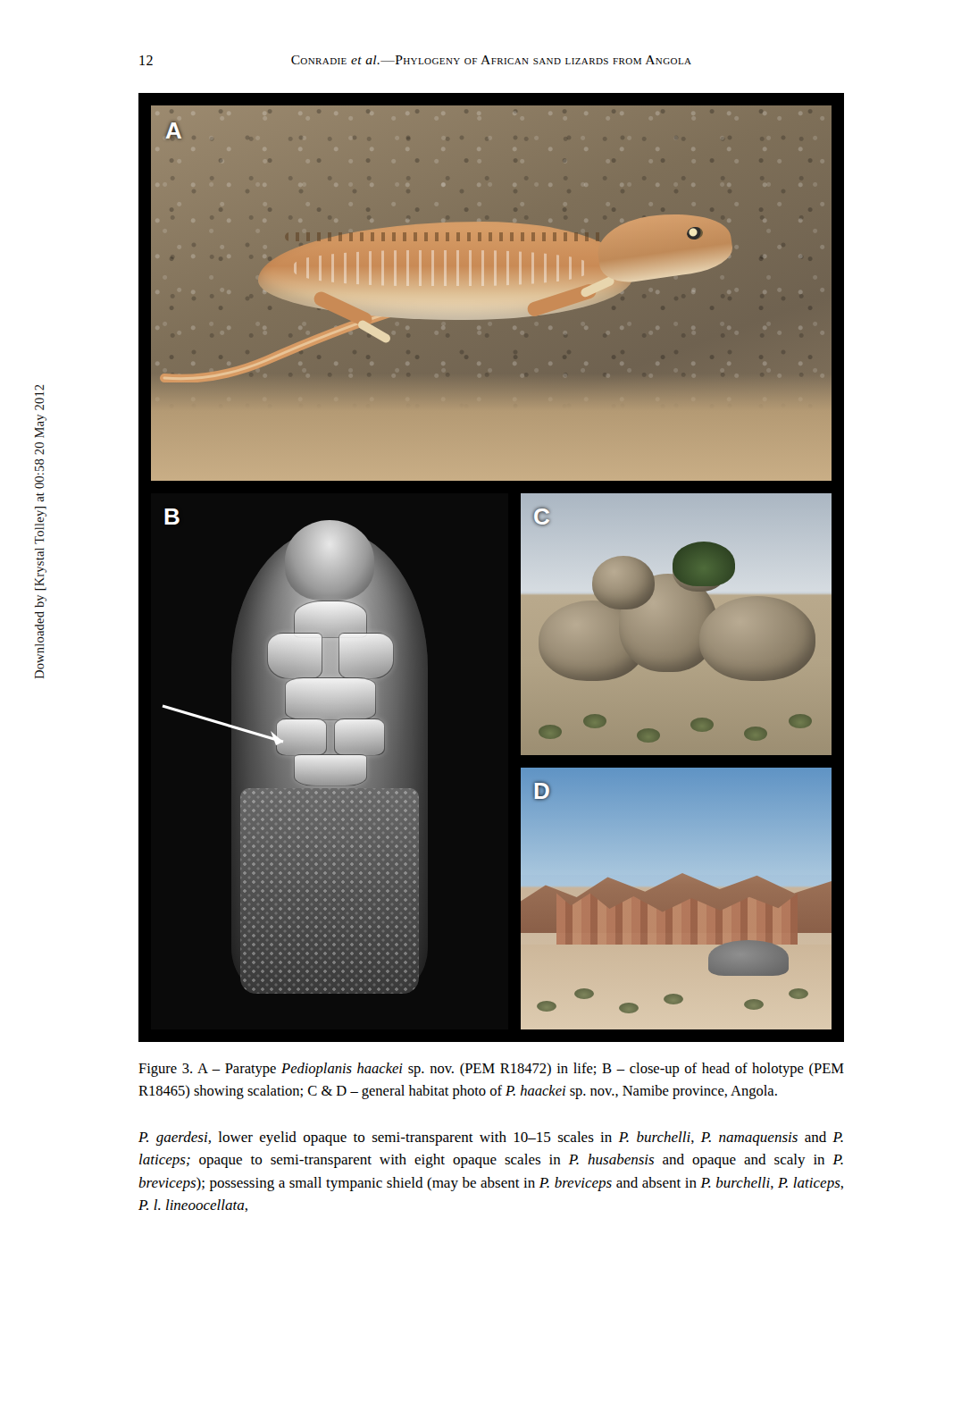Downloaded by [Krystal Tolley] at 00:58 20 May 2012
12 Conradie et al.—Phylogeny of African sand lizards from Angola
A
B
C
D
Figure 3. A – Paratype Pedioplanis haackei sp. nov. (PEM R18472) in life; B – close-up of head of holotype (PEM R18465) showing scalation; C & D – general habitat photo of P. haackei sp. nov., Namibe province, Angola.
P. gaerdesi, lower eyelid opaque to semi-transparent with 10–15 scales in P. burchelli, P. namaquensis and P. laticeps; opaque to semi-transparent with eight opaque scales in P. husabensis and opaque and scaly in P. breviceps); possessing a small tympanic shield (may be absent in P. breviceps and absent in P. burchelli, P. laticeps, P. l. lineoocellata,